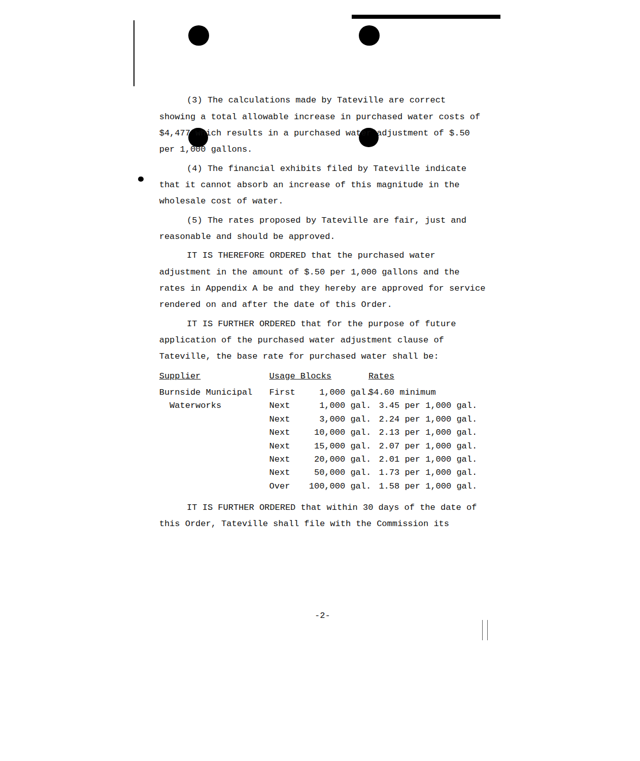(3) The calculations made by Tateville are correct showing a total allowable increase in purchased water costs of $4,477 which results in a purchased water adjustment of $.50 per 1,000 gallons.
(4) The financial exhibits filed by Tateville indicate that it cannot absorb an increase of this magnitude in the wholesale cost of water.
(5) The rates proposed by Tateville are fair, just and reasonable and should be approved.
IT IS THEREFORE ORDERED that the purchased water adjustment in the amount of $.50 per 1,000 gallons and the rates in Appendix A be and they hereby are approved for service rendered on and after the date of this Order.
IT IS FURTHER ORDERED that for the purpose of future application of the purchased water adjustment clause of Tateville, the base rate for purchased water shall be:
| Supplier | Usage Blocks | Rates |
| --- | --- | --- |
| Burnside Municipal Waterworks | First 1,000 gal. Next 1,000 gal. Next 3,000 gal. Next 10,000 gal. Next 15,000 gal. Next 20,000 gal. Next 50,000 gal. Over 100,000 gal. | $4.60 minimum 3.45 per 1,000 gal. 2.24 per 1,000 gal. 2.13 per 1,000 gal. 2.07 per 1,000 gal. 2.01 per 1,000 gal. 1.73 per 1,000 gal. 1.58 per 1,000 gal. |
IT IS FURTHER ORDERED that within 30 days of the date of this Order, Tateville shall file with the Commission its
-2-